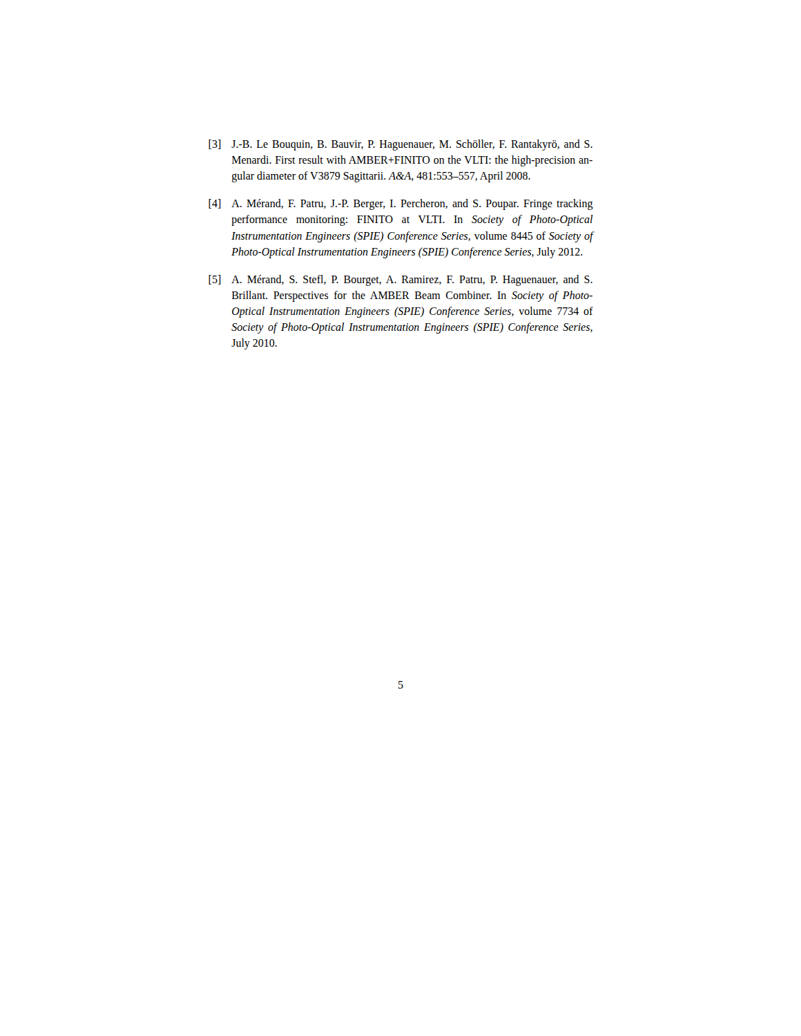[3] J.-B. Le Bouquin, B. Bauvir, P. Haguenauer, M. Schöller, F. Rantakyrö, and S. Menardi. First result with AMBER+FINITO on the VLTI: the high-precision angular diameter of V3879 Sagittarii. A&A, 481:553–557, April 2008.
[4] A. Mérand, F. Patru, J.-P. Berger, I. Percheron, and S. Poupar. Fringe tracking performance monitoring: FINITO at VLTI. In Society of Photo-Optical Instrumentation Engineers (SPIE) Conference Series, volume 8445 of Society of Photo-Optical Instrumentation Engineers (SPIE) Conference Series, July 2012.
[5] A. Mérand, S. Stefl, P. Bourget, A. Ramirez, F. Patru, P. Haguenauer, and S. Brillant. Perspectives for the AMBER Beam Combiner. In Society of Photo-Optical Instrumentation Engineers (SPIE) Conference Series, volume 7734 of Society of Photo-Optical Instrumentation Engineers (SPIE) Conference Series, July 2010.
5